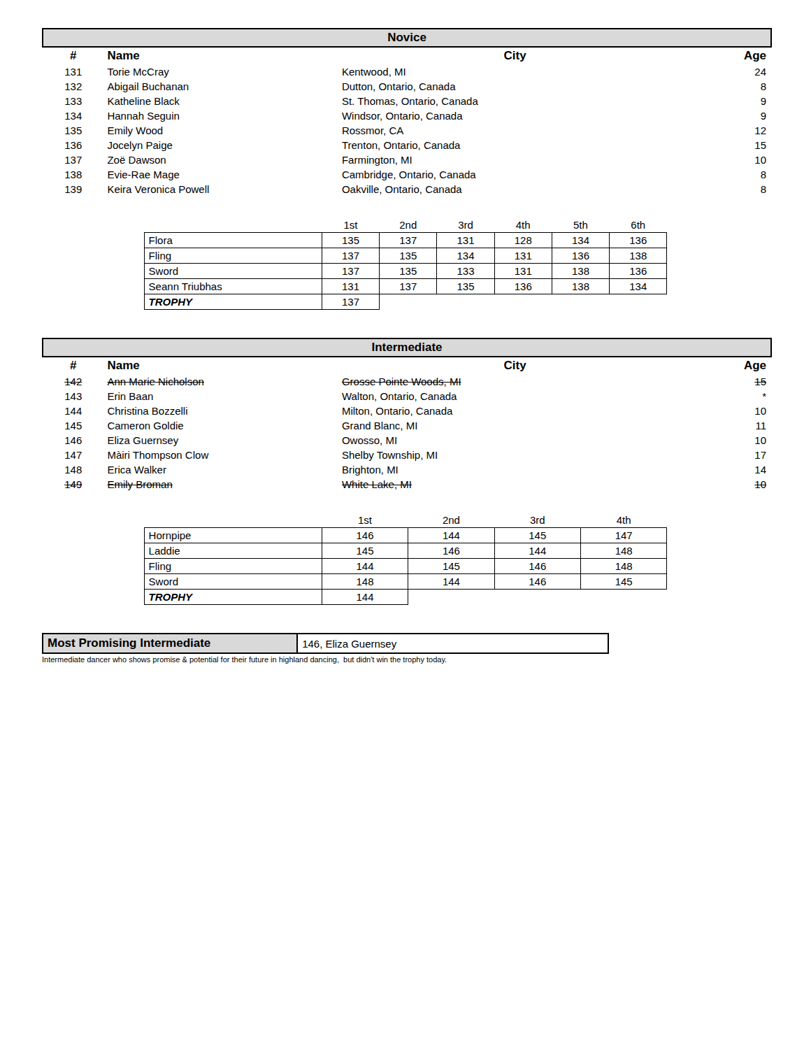Novice
| # | Name | City | Age |
| --- | --- | --- | --- |
| 131 | Torie McCray | Kentwood, MI | 24 |
| 132 | Abigail Buchanan | Dutton, Ontario, Canada | 8 |
| 133 | Katheline Black | St. Thomas, Ontario, Canada | 9 |
| 134 | Hannah Seguin | Windsor, Ontario, Canada | 9 |
| 135 | Emily Wood | Rossmor, CA | 12 |
| 136 | Jocelyn Paige | Trenton, Ontario, Canada | 15 |
| 137 | Zoë Dawson | Farmington, MI | 10 |
| 138 | Evie-Rae Mage | Cambridge, Ontario, Canada | 8 |
| 139 | Keira Veronica Powell | Oakville, Ontario, Canada | 8 |
| | 1st | 2nd | 3rd | 4th | 5th | 6th |
| Flora | 135 | 137 | 131 | 128 | 134 | 136 |
| Fling | 137 | 135 | 134 | 131 | 136 | 138 |
| Sword | 137 | 135 | 133 | 131 | 138 | 136 |
| Seann Triubhas | 131 | 137 | 135 | 136 | 138 | 134 |
| TROPHY | 137 | | | | | |
Intermediate
| # | Name | City | Age |
| --- | --- | --- | --- |
| 142 | Ann Marie Nicholson | Grosse Pointe Woods, MI | 15 |
| 143 | Erin Baan | Walton, Ontario, Canada | * |
| 144 | Christina Bozzelli | Milton, Ontario, Canada | 10 |
| 145 | Cameron Goldie | Grand Blanc, MI | 11 |
| 146 | Eliza Guernsey | Owosso, MI | 10 |
| 147 | Màiri Thompson Clow | Shelby Township, MI | 17 |
| 148 | Erica Walker | Brighton, MI | 14 |
| 149 | Emily Broman | White Lake, MI | 10 |
| | 1st | 2nd | 3rd | 4th |
| Hornpipe | 146 | 144 | 145 | 147 |
| Laddie | 145 | 146 | 144 | 148 |
| Fling | 144 | 145 | 146 | 148 |
| Sword | 148 | 144 | 146 | 145 |
| TROPHY | 144 | | | |
| Most Promising Intermediate | 146, Eliza Guernsey |
Intermediate dancer who shows promise & potential for their future in highland dancing, but didn't win the trophy today.